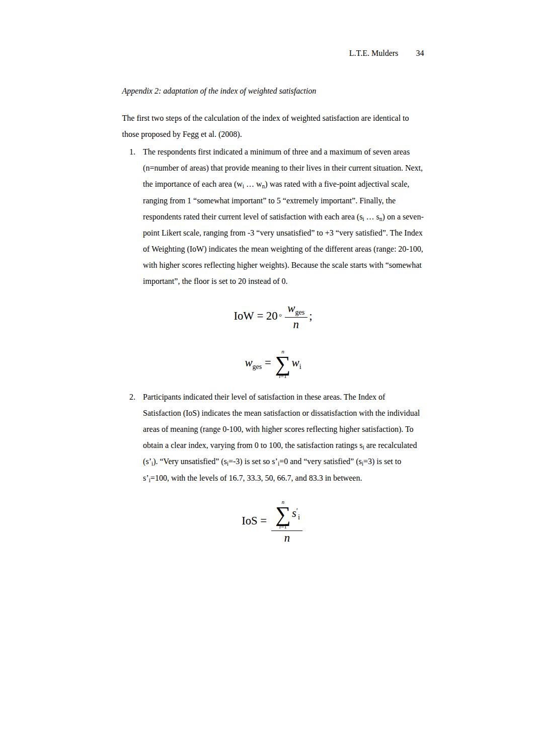L.T.E. Mulders 34
Appendix 2: adaptation of the index of weighted satisfaction
The first two steps of the calculation of the index of weighted satisfaction are identical to those proposed by Fegg et al. (2008).
The respondents first indicated a minimum of three and a maximum of seven areas (n=number of areas) that provide meaning to their lives in their current situation. Next, the importance of each area (wi … wn) was rated with a five-point adjectival scale, ranging from 1 “somewhat important” to 5 “extremely important”. Finally, the respondents rated their current level of satisfaction with each area (si … sn) on a seven-point Likert scale, ranging from -3 “very unsatisfied” to +3 “very satisfied”. The Index of Weighting (IoW) indicates the mean weighting of the different areas (range: 20-100, with higher scores reflecting higher weights). Because the scale starts with “somewhat important”, the floor is set to 20 instead of 0.
IoW = 20◦wges n;
wges = n∑i=1 wi
Participants indicated their level of satisfaction in these areas. The Index of Satisfaction (IoS) indicates the mean satisfaction or dissatisfaction with the individual areas of meaning (range 0-100, with higher scores reflecting higher satisfaction). To obtain a clear index, varying from 0 to 100, the satisfaction ratings si are recalculated (s’i). “Very unsatisfied” (si=-3) is set so s’i=0 and “very satisfied” (si=3) is set to s’i=100, with the levels of 16.7, 33.3, 50, 66.7, and 83.3 in between.
IoS = n∑i=1 s′i n